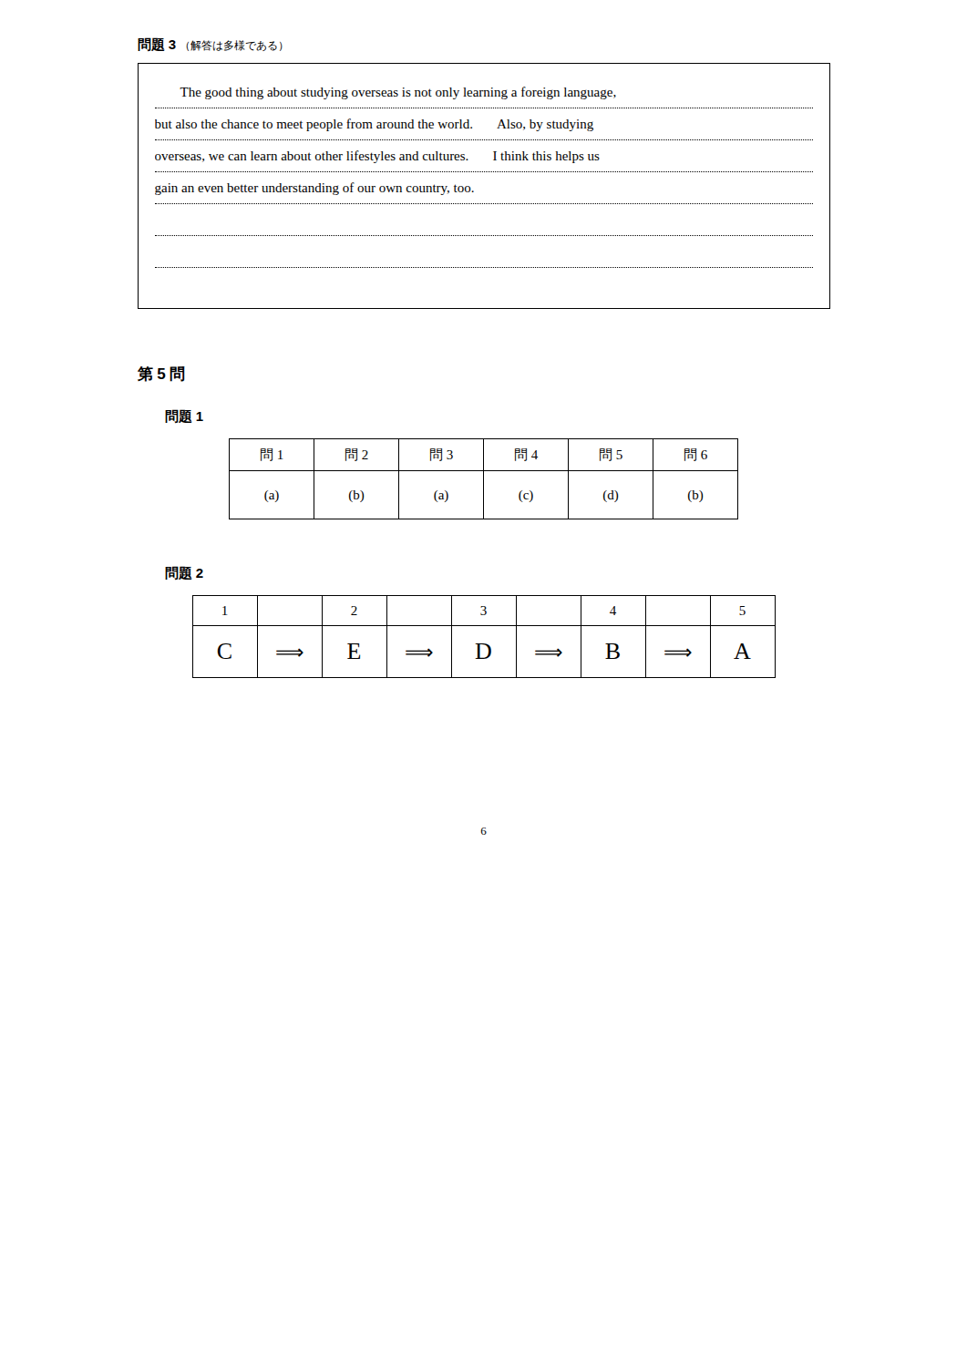問題 3 （解答は多様である）
The good thing about studying overseas is not only learning a foreign language,
but also the chance to meet people from around the world. Also, by studying
overseas, we can learn about other lifestyles and cultures. I think this helps us
gain an even better understanding of our own country, too.
第 5 問
問題 1
| 問 1 | 問 2 | 問 3 | 問 4 | 問 5 | 問 6 |
| (a) | (b) | (a) | (c) | (d) | (b) |
問題 2
| 1 | | 2 | | 3 | | 4 | | 5 |
| C | ⟹ | E | ⟹ | D | ⟹ | B | ⟹ | A |
6